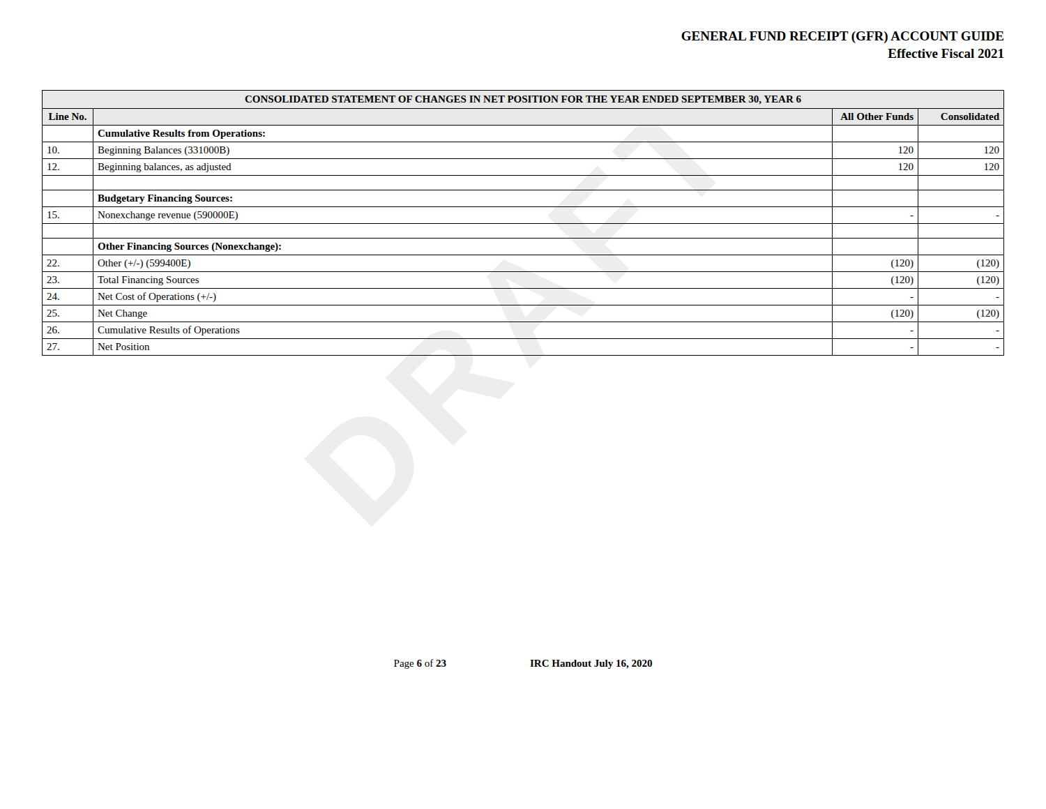DRAFT
GENERAL FUND RECEIPT (GFR) ACCOUNT GUIDE
Effective Fiscal 2021
| CONSOLIDATED STATEMENT OF CHANGES IN NET POSITION FOR THE YEAR ENDED SEPTEMBER 30, YEAR 6 |
| --- |
| Line No. | | All Other Funds | Consolidated |
| | Cumulative Results from Operations: | | |
| 10. | Beginning Balances (331000B) | 120 | 120 |
| 12. | Beginning balances, as adjusted | 120 | 120 |
| | Budgetary Financing Sources: | | |
| 15. | Nonexchange revenue (590000E) | - | - |
| | Other Financing Sources (Nonexchange): | | |
| 22. | Other (+/-) (599400E) | (120) | (120) |
| 23. | Total Financing Sources | (120) | (120) |
| 24. | Net Cost of Operations (+/-) | - | - |
| 25. | Net Change | (120) | (120) |
| 26. | Cumulative Results of Operations | - | - |
| 27. | Net Position | - | - |
Page 6 of 23
IRC Handout July 16, 2020